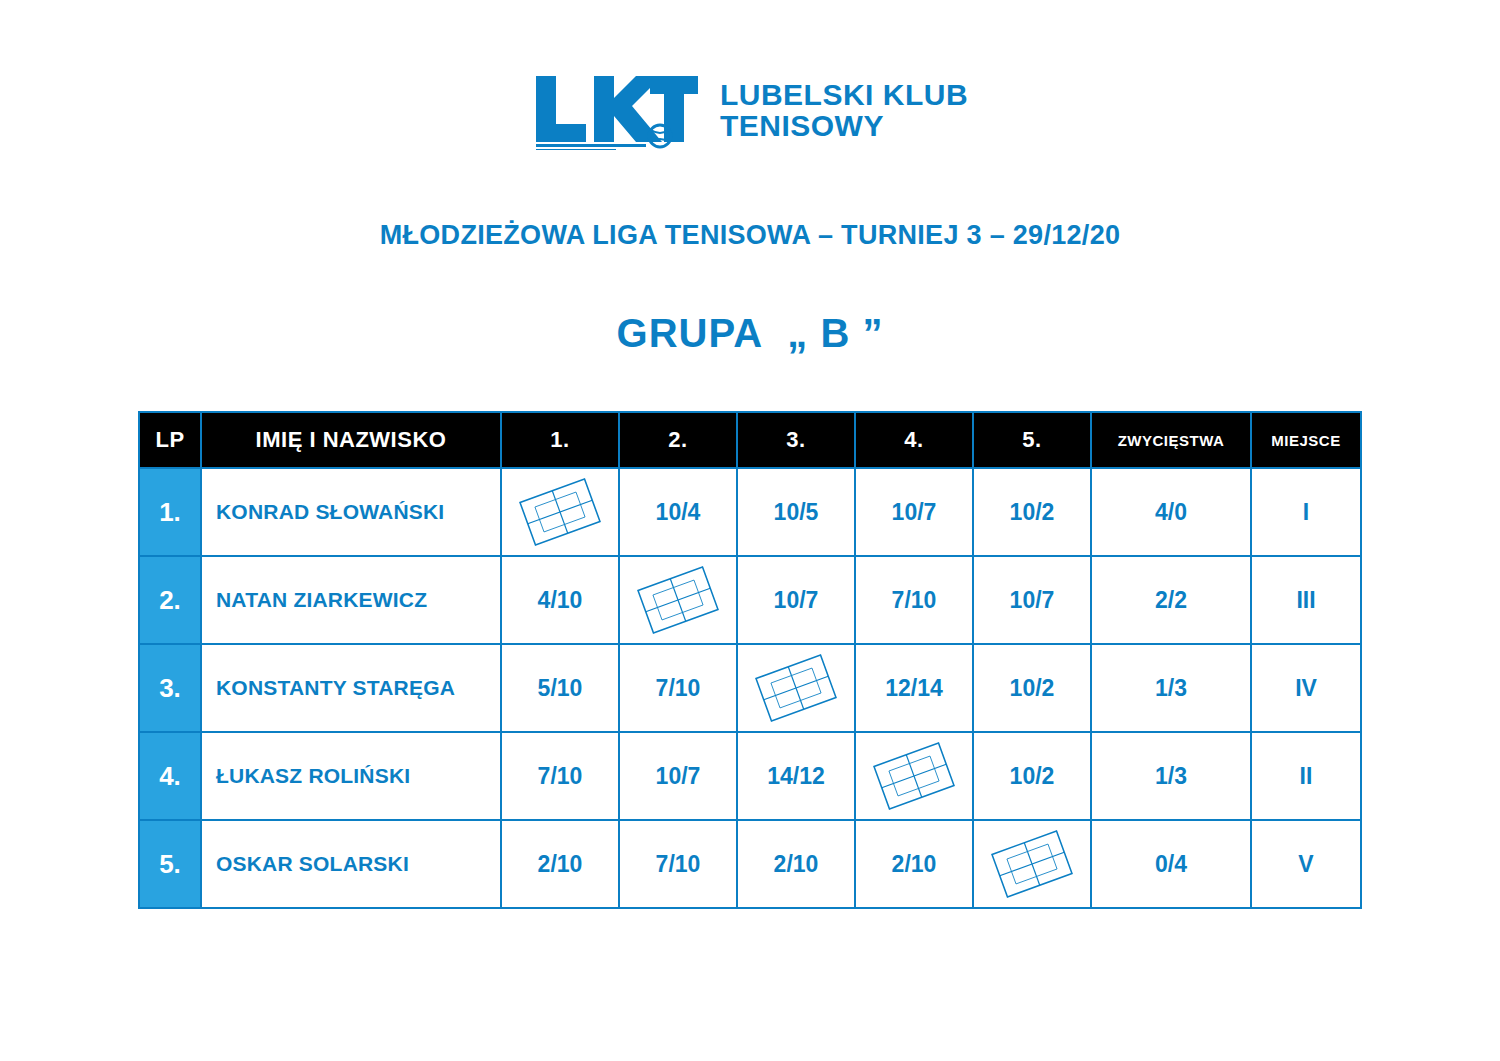Lubelski Klub
Tenisowy
MŁODZIEŻOWA LIGA TENISOWA – TURNIEJ 3 – 29/12/20
GRUPA „ B ”
| LP | IMIĘ I NAZWISKO | 1. | 2. | 3. | 4. | 5. | ZWYCIĘSTWA | MIEJSCE |
| --- | --- | --- | --- | --- | --- | --- | --- | --- |
| 1. | KONRAD SŁOWAŃSKI | | 10/4 | 10/5 | 10/7 | 10/2 | 4/0 | I |
| 2. | NATAN ZIARKEWICZ | 4/10 | | 10/7 | 7/10 | 10/7 | 2/2 | III |
| 3. | KONSTANTY STARĘGA | 5/10 | 7/10 | | 12/14 | 10/2 | 1/3 | IV |
| 4. | ŁUKASZ ROLIŃSKI | 7/10 | 10/7 | 14/12 | | 10/2 | 1/3 | II |
| 5. | OSKAR SOLARSKI | 2/10 | 7/10 | 2/10 | 2/10 | | 0/4 | V |